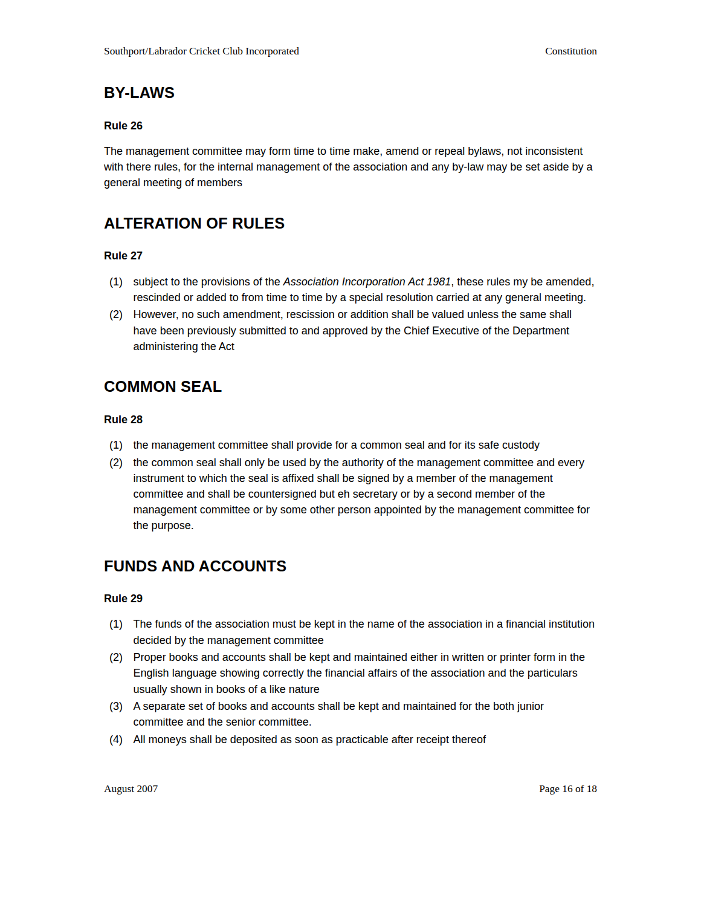Southport/Labrador Cricket Club Incorporated Constitution
BY-LAWS
Rule 26
The management committee may form time to time make, amend or repeal bylaws, not inconsistent with there rules, for the internal management of the association and any by-law may be set aside by a general meeting of members
ALTERATION OF RULES
Rule 27
subject to the provisions of the Association Incorporation Act 1981, these rules my be amended, rescinded or added to from time to time by a special resolution carried at any general meeting.
However, no such amendment, rescission or addition shall be valued unless the same shall have been previously submitted to and approved by the Chief Executive of the Department administering the Act
COMMON SEAL
Rule 28
the management committee shall provide for a common seal and for its safe custody
the common seal shall only be used by the authority of the management committee and every instrument to which the seal is affixed shall be signed by a member of the management committee and shall be countersigned but eh secretary or by a second member of the management committee or by some other person appointed by the management committee for the purpose.
FUNDS AND ACCOUNTS
Rule 29
The funds of the association must be kept in the name of the association in a financial institution decided by the management committee
Proper books and accounts shall be kept and maintained either in written or printer form in the English language showing correctly the financial affairs of the association and the particulars usually shown in books of a like nature
A separate set of books and accounts shall be kept and maintained for the both junior committee and the senior committee.
All moneys shall be deposited as soon as practicable after receipt thereof
August 2007 Page 16 of 18